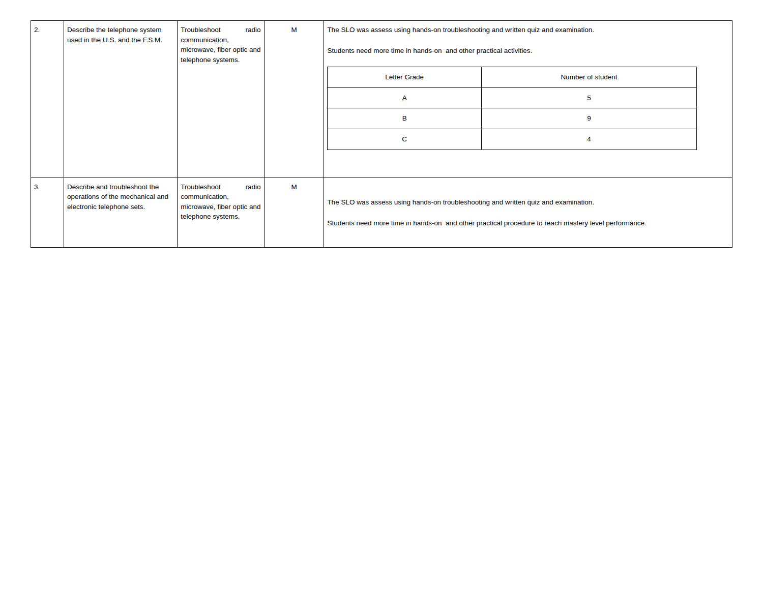| 2. | Describe the telephone system used in the U.S. and the F.S.M. | Troubleshoot radio communication, microwave, fiber optic and telephone systems. | M | The SLO was assess using hands-on troubleshooting and written quiz and examination. Students need more time in hands-on and other practical activities. / Letter Grade / Number of student / / A / 5 / / B / 9 / / C / 4 / |
| 3. | Describe and troubleshoot the operations of the mechanical and electronic telephone sets. | Troubleshoot radio communication, microwave, fiber optic and telephone systems. | M | The SLO was assess using hands-on troubleshooting and written quiz and examination. Students need more time in hands-on and other practical procedure to reach mastery level performance. |